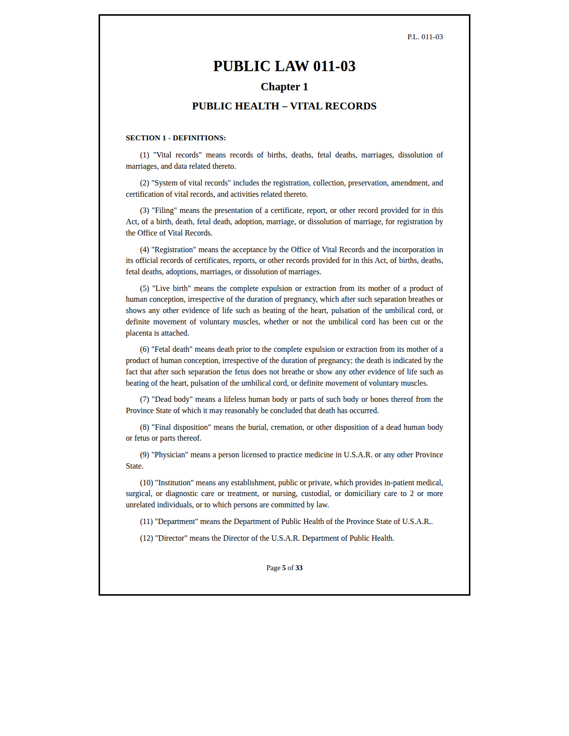P.L. 011-03
PUBLIC LAW 011-03
Chapter 1
PUBLIC HEALTH – VITAL RECORDS
SECTION 1 - DEFINITIONS:
(1) "Vital records" means records of births, deaths, fetal deaths, marriages, dissolution of marriages, and data related thereto.
(2) "System of vital records" includes the registration, collection, preservation, amendment, and certification of vital records, and activities related thereto.
(3) "Filing" means the presentation of a certificate, report, or other record provided for in this Act, of a birth, death, fetal death, adoption, marriage, or dissolution of marriage, for registration by the Office of Vital Records.
(4) "Registration" means the acceptance by the Office of Vital Records and the incorporation in its official records of certificates, reports, or other records provided for in this Act, of births, deaths, fetal deaths, adoptions, marriages, or dissolution of marriages.
(5) "Live birth" means the complete expulsion or extraction from its mother of a product of human conception, irrespective of the duration of pregnancy, which after such separation breathes or shows any other evidence of life such as beating of the heart, pulsation of the umbilical cord, or definite movement of voluntary muscles, whether or not the umbilical cord has been cut or the placenta is attached.
(6) "Fetal death" means death prior to the complete expulsion or extraction from its mother of a product of human conception, irrespective of the duration of pregnancy; the death is indicated by the fact that after such separation the fetus does not breathe or show any other evidence of life such as beating of the heart, pulsation of the umbilical cord, or definite movement of voluntary muscles.
(7) "Dead body" means a lifeless human body or parts of such body or bones thereof from the Province State of which it may reasonably be concluded that death has occurred.
(8) "Final disposition" means the burial, cremation, or other disposition of a dead human body or fetus or parts thereof.
(9) "Physician" means a person licensed to practice medicine in U.S.A.R. or any other Province State.
(10) "Institution" means any establishment, public or private, which provides in-patient medical, surgical, or diagnostic care or treatment, or nursing, custodial, or domiciliary care to 2 or more unrelated individuals, or to which persons are committed by law.
(11) "Department" means the Department of Public Health of the Province State of U.S.A.R..
(12) "Director" means the Director of the U.S.A.R. Department of Public Health.
Page 5 of 33